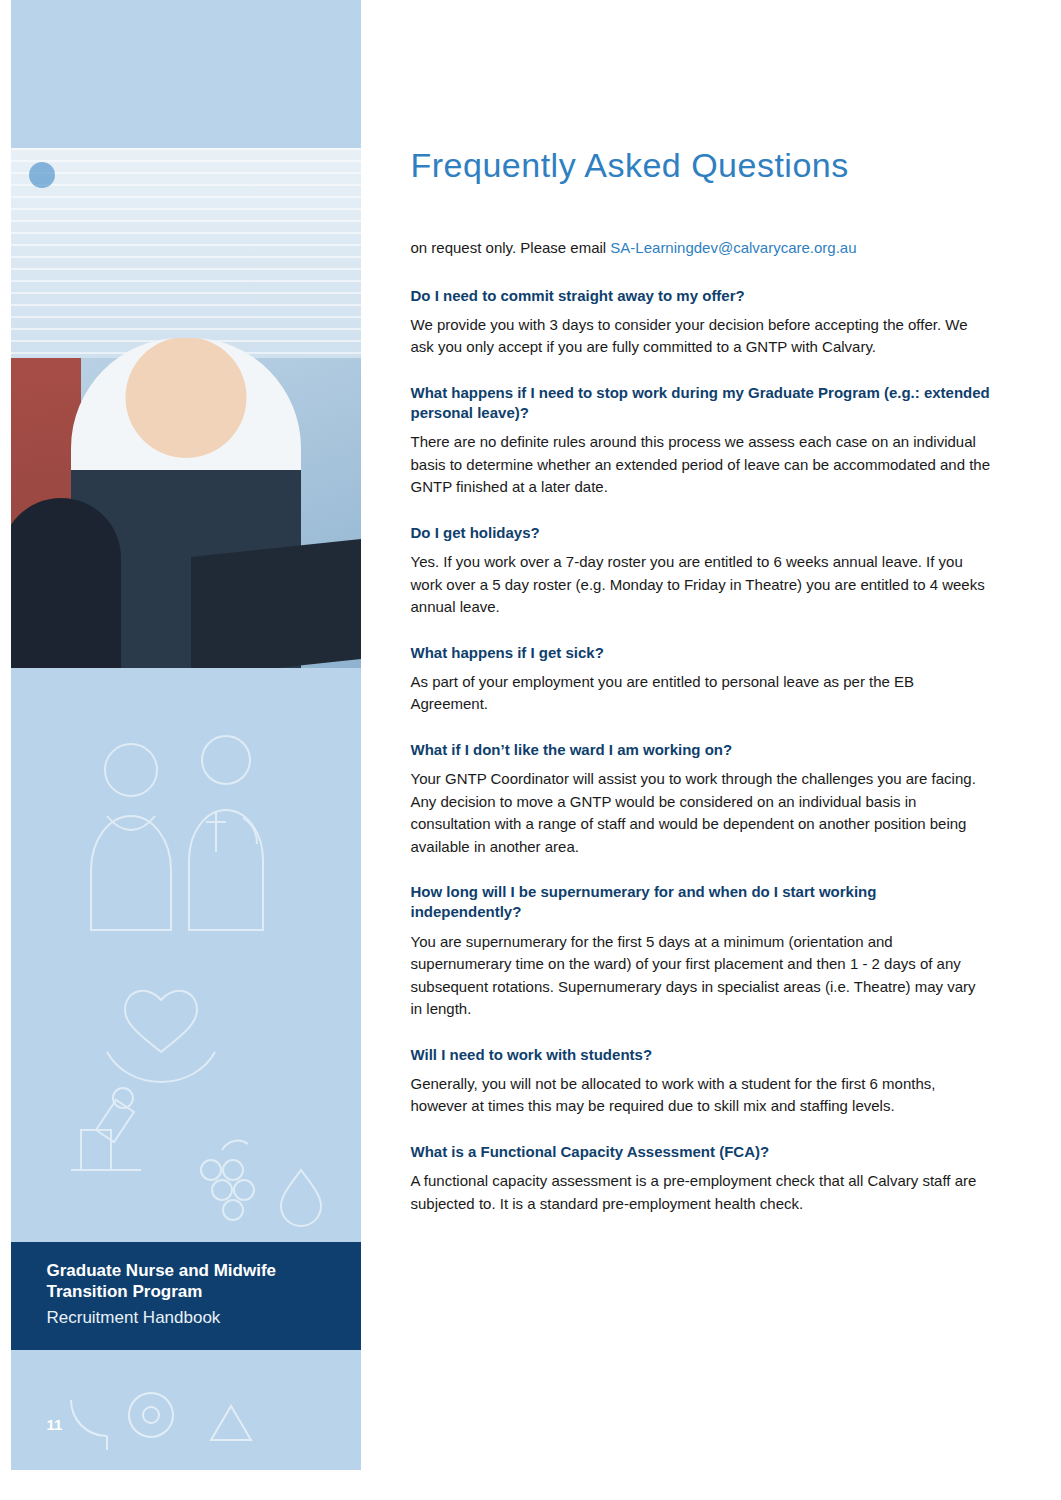Graduate Nurse and Midwife
Transition Program
Recruitment Handbook
11
Frequently Asked Questions
on request only. Please email SA-Learningdev@calvarycare.org.au
Do I need to commit straight away to my offer?
We provide you with 3 days to consider your decision before accepting the offer. We ask you only accept if you are fully committed to a GNTP with Calvary.
What happens if I need to stop work during my Graduate Program (e.g.: extended personal leave)?
There are no definite rules around this process we assess each case on an individual basis to determine whether an extended period of leave can be accommodated and the GNTP finished at a later date.
Do I get holidays?
Yes. If you work over a 7-day roster you are entitled to 6 weeks annual leave. If you work over a 5 day roster (e.g. Monday to Friday in Theatre) you are entitled to 4 weeks annual leave.
What happens if I get sick?
As part of your employment you are entitled to personal leave as per the EB Agreement.
What if I don’t like the ward I am working on?
Your GNTP Coordinator will assist you to work through the challenges you are facing. Any decision to move a GNTP would be considered on an individual basis in consultation with a range of staff and would be dependent on another position being available in another area.
How long will I be supernumerary for and when do I start working independently?
You are supernumerary for the first 5 days at a minimum (orientation and supernumerary time on the ward) of your first placement and then 1 - 2 days of any subsequent rotations. Supernumerary days in specialist areas (i.e. Theatre) may vary in length.
Will I need to work with students?
Generally, you will not be allocated to work with a student for the first 6 months, however at times this may be required due to skill mix and staffing levels.
What is a Functional Capacity Assessment (FCA)?
A functional capacity assessment is a pre-employment check that all Calvary staff are subjected to. It is a standard pre-employment health check.